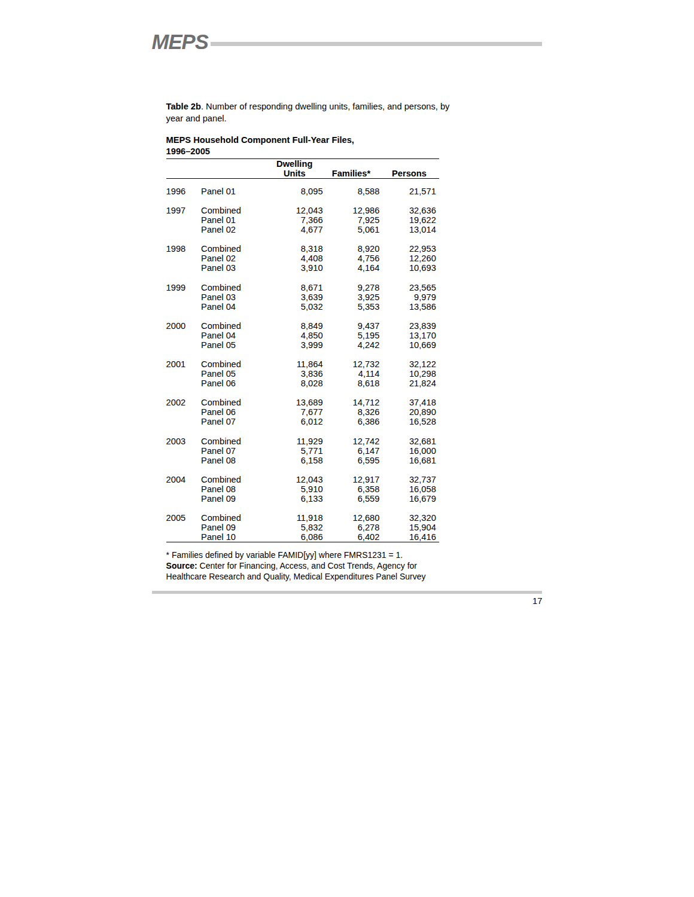MEPS
Table 2b. Number of responding dwelling units, families, and persons, by year and panel.
MEPS Household Component Full-Year Files,
1996–2005
| | | Dwelling | | |
| | | Units | Families* | Persons |
| 1996 | Panel 01 | 8,095 | 8,588 | 21,571 |
| 1997 | Combined | 12,043 | 12,986 | 32,636 |
| | Panel 01 | 7,366 | 7,925 | 19,622 |
| | Panel 02 | 4,677 | 5,061 | 13,014 |
| 1998 | Combined | 8,318 | 8,920 | 22,953 |
| | Panel 02 | 4,408 | 4,756 | 12,260 |
| | Panel 03 | 3,910 | 4,164 | 10,693 |
| 1999 | Combined | 8,671 | 9,278 | 23,565 |
| | Panel 03 | 3,639 | 3,925 | 9,979 |
| | Panel 04 | 5,032 | 5,353 | 13,586 |
| 2000 | Combined | 8,849 | 9,437 | 23,839 |
| | Panel 04 | 4,850 | 5,195 | 13,170 |
| | Panel 05 | 3,999 | 4,242 | 10,669 |
| 2001 | Combined | 11,864 | 12,732 | 32,122 |
| | Panel 05 | 3,836 | 4,114 | 10,298 |
| | Panel 06 | 8,028 | 8,618 | 21,824 |
| 2002 | Combined | 13,689 | 14,712 | 37,418 |
| | Panel 06 | 7,677 | 8,326 | 20,890 |
| | Panel 07 | 6,012 | 6,386 | 16,528 |
| 2003 | Combined | 11,929 | 12,742 | 32,681 |
| | Panel 07 | 5,771 | 6,147 | 16,000 |
| | Panel 08 | 6,158 | 6,595 | 16,681 |
| 2004 | Combined | 12,043 | 12,917 | 32,737 |
| | Panel 08 | 5,910 | 6,358 | 16,058 |
| | Panel 09 | 6,133 | 6,559 | 16,679 |
| 2005 | Combined | 11,918 | 12,680 | 32,320 |
| | Panel 09 | 5,832 | 6,278 | 15,904 |
| | Panel 10 | 6,086 | 6,402 | 16,416 |
* Families defined by variable FAMID[yy] where FMRS1231 = 1.
Source: Center for Financing, Access, and Cost Trends, Agency for Healthcare Research and Quality, Medical Expenditures Panel Survey
17